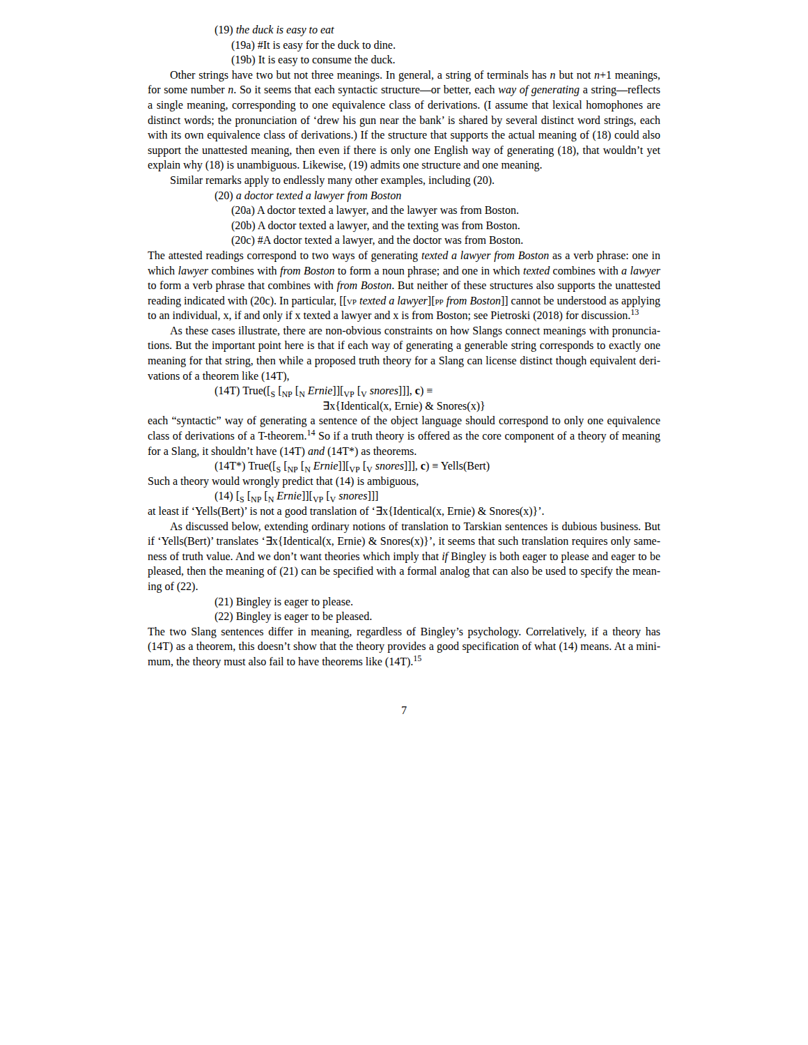(19) the duck is easy to eat
(19a) #It is easy for the duck to dine.
(19b) It is easy to consume the duck.
Other strings have two but not three meanings. In general, a string of terminals has n but not n+1 meanings, for some number n. So it seems that each syntactic structure—or better, each way of generating a string—reflects a single meaning, corresponding to one equivalence class of derivations. (I assume that lexical homophones are distinct words; the pronunciation of ‘drew his gun near the bank’ is shared by several distinct word strings, each with its own equivalence class of derivations.) If the structure that supports the actual meaning of (18) could also support the unattested meaning, then even if there is only one English way of generating (18), that wouldn’t yet explain why (18) is unambiguous. Likewise, (19) admits one structure and one meaning.
Similar remarks apply to endlessly many other examples, including (20).
(20) a doctor texted a lawyer from Boston
(20a) A doctor texted a lawyer, and the lawyer was from Boston.
(20b) A doctor texted a lawyer, and the texting was from Boston.
(20c) #A doctor texted a lawyer, and the doctor was from Boston.
The attested readings correspond to two ways of generating texted a lawyer from Boston as a verb phrase: one in which lawyer combines with from Boston to form a noun phrase; and one in which texted combines with a lawyer to form a verb phrase that combines with from Boston. But neither of these structures also supports the unattested reading indicated with (20c). In particular, [[vp texted a lawyer][pp from Boston]] cannot be understood as applying to an individual, x, if and only if x texted a lawyer and x is from Boston; see Pietroski (2018) for discussion.13
As these cases illustrate, there are non-obvious constraints on how Slangs connect meanings with pronunciations. But the important point here is that if each way of generating a generable string corresponds to exactly one meaning for that string, then while a proposed truth theory for a Slang can license distinct though equivalent derivations of a theorem like (14T),
(14T) True([S [NP [N Ernie]][VP [V snores]]], c) ≡
∃x{Identical(x, Ernie) & Snores(x)}
each “syntactic” way of generating a sentence of the object language should correspond to only one equivalence class of derivations of a T-theorem.14 So if a truth theory is offered as the core component of a theory of meaning for a Slang, it shouldn’t have (14T) and (14T*) as theorems.
(14T*) True([S [NP [N Ernie]][VP [V snores]]], c) ≡ Yells(Bert)
Such a theory would wrongly predict that (14) is ambiguous,
(14) [S [NP [N Ernie]][VP [V snores]]]
at least if ‘Yells(Bert)’ is not a good translation of ‘∃x{Identical(x, Ernie) & Snores(x)}’.
As discussed below, extending ordinary notions of translation to Tarskian sentences is dubious business. But if ‘Yells(Bert)’ translates ‘∃x{Identical(x, Ernie) & Snores(x)}’, it seems that such translation requires only sameness of truth value. And we don’t want theories which imply that if Bingley is both eager to please and eager to be pleased, then the meaning of (21) can be specified with a formal analog that can also be used to specify the meaning of (22).
(21) Bingley is eager to please.
(22) Bingley is eager to be pleased.
The two Slang sentences differ in meaning, regardless of Bingley’s psychology. Correlatively, if a theory has (14T) as a theorem, this doesn’t show that the theory provides a good specification of what (14) means. At a minimum, the theory must also fail to have theorems like (14T).15
7